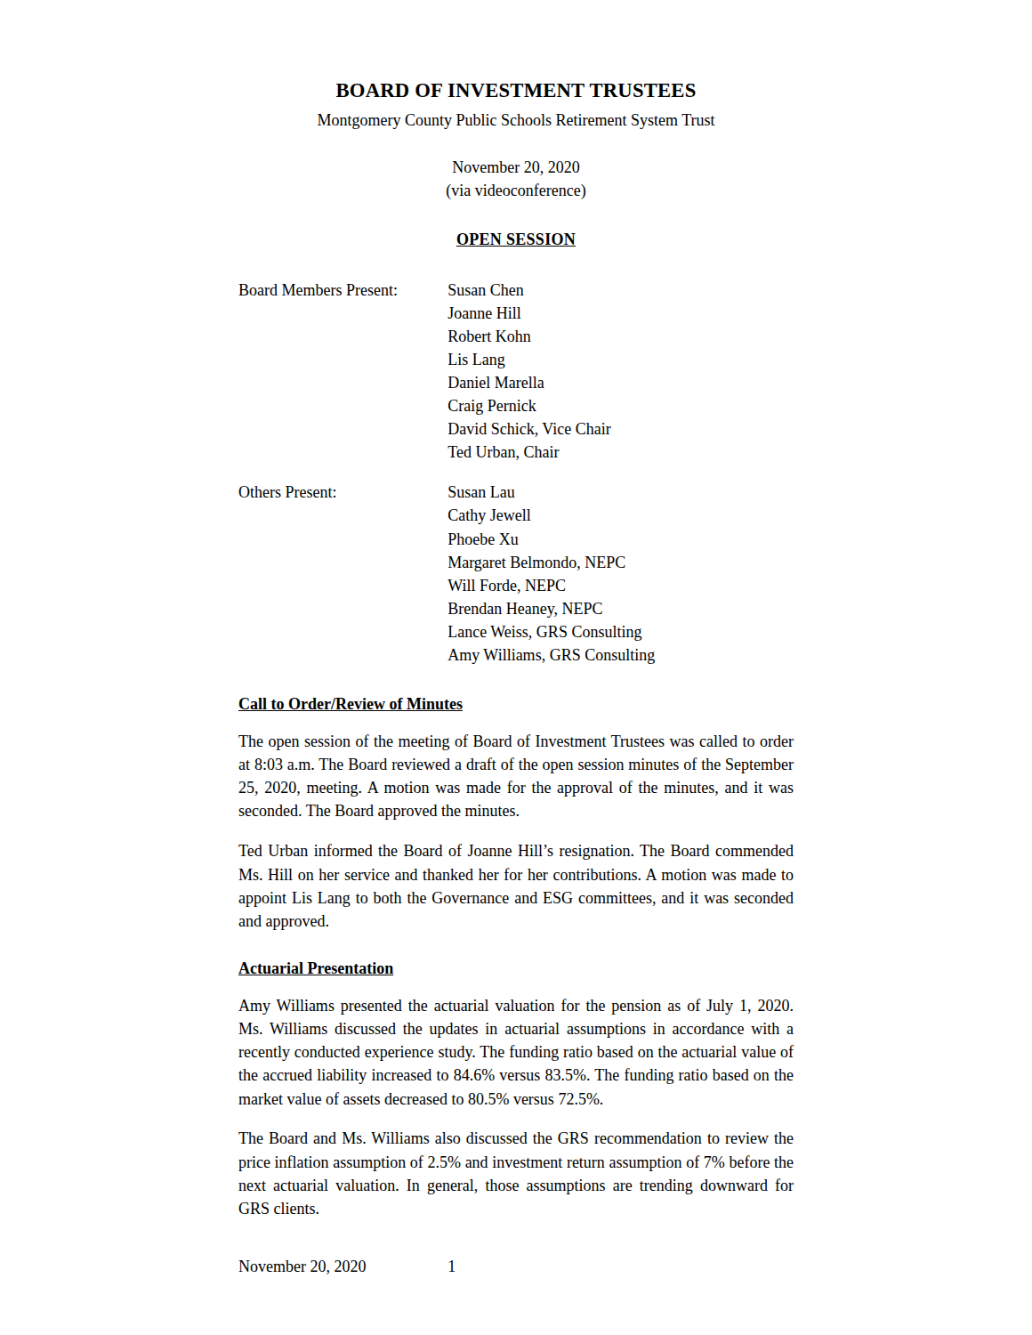BOARD OF INVESTMENT TRUSTEES
Montgomery County Public Schools Retirement System Trust
November 20, 2020
(via videoconference)
OPEN SESSION
| Board Members Present: | Susan Chen Joanne Hill Robert Kohn Lis Lang Daniel Marella Craig Pernick David Schick, Vice Chair Ted Urban, Chair |
| Others Present: | Susan Lau Cathy Jewell Phoebe Xu Margaret Belmondo, NEPC Will Forde, NEPC Brendan Heaney, NEPC Lance Weiss, GRS Consulting Amy Williams, GRS Consulting |
Call to Order/Review of Minutes
The open session of the meeting of Board of Investment Trustees was called to order at 8:03 a.m. The Board reviewed a draft of the open session minutes of the September 25, 2020, meeting. A motion was made for the approval of the minutes, and it was seconded. The Board approved the minutes.
Ted Urban informed the Board of Joanne Hill’s resignation. The Board commended Ms. Hill on her service and thanked her for her contributions. A motion was made to appoint Lis Lang to both the Governance and ESG committees, and it was seconded and approved.
Actuarial Presentation
Amy Williams presented the actuarial valuation for the pension as of July 1, 2020. Ms. Williams discussed the updates in actuarial assumptions in accordance with a recently conducted experience study. The funding ratio based on the actuarial value of the accrued liability increased to 84.6% versus 83.5%. The funding ratio based on the market value of assets decreased to 80.5% versus 72.5%.
The Board and Ms. Williams also discussed the GRS recommendation to review the price inflation assumption of 2.5% and investment return assumption of 7% before the next actuarial valuation. In general, those assumptions are trending downward for GRS clients.
November 20, 2020
1